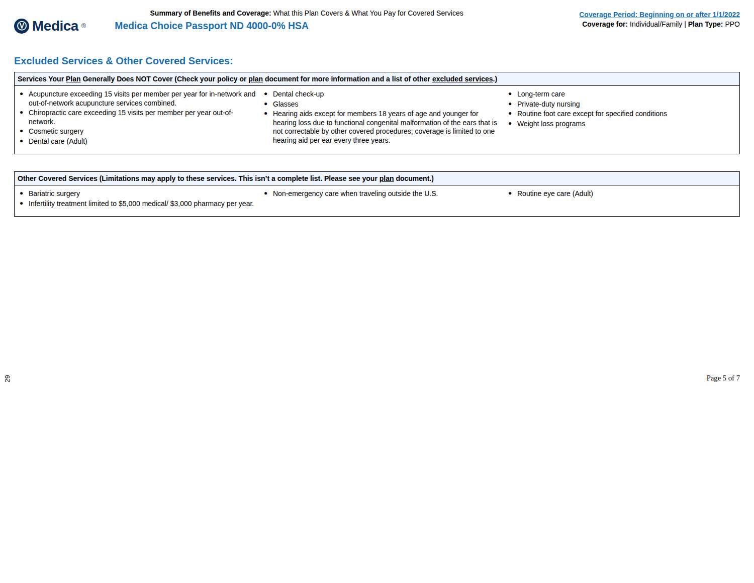Summary of Benefits and Coverage: What this Plan Covers & What You Pay for Covered Services
ⓋMedica®
Medica Choice Passport ND 4000-0% HSA
Coverage Period: Beginning on or after 1/1/2022
Coverage for: Individual/Family | Plan Type: PPO
Excluded Services & Other Covered Services:
| Services Your Plan Generally Does NOT Cover (Check your policy or plan document for more information and a list of other excluded services .) |
| --- |
| Acupuncture exceeding 15 visits per member per year for in-network and out-of-network acupuncture services combined. Chiropractic care exceeding 15 visits per member per year out-of-network. Cosmetic surgery Dental care (Adult) Dental check-up Glasses Hearing aids except for members 18 years of age and younger for hearing loss due to functional congenital malformation of the ears that is not correctable by other covered procedures; coverage is limited to one hearing aid per ear every three years. Long-term care Private-duty nursing Routine foot care except for specified conditions Weight loss programs |
| Other Covered Services (Limitations may apply to these services. This isn’t a complete list. Please see your plan document.) |
| --- |
| Bariatric surgery Infertility treatment limited to $5,000 medical/ $3,000 pharmacy per year. Non-emergency care when traveling outside the U.S. Routine eye care (Adult) |
29
Page 5 of 7